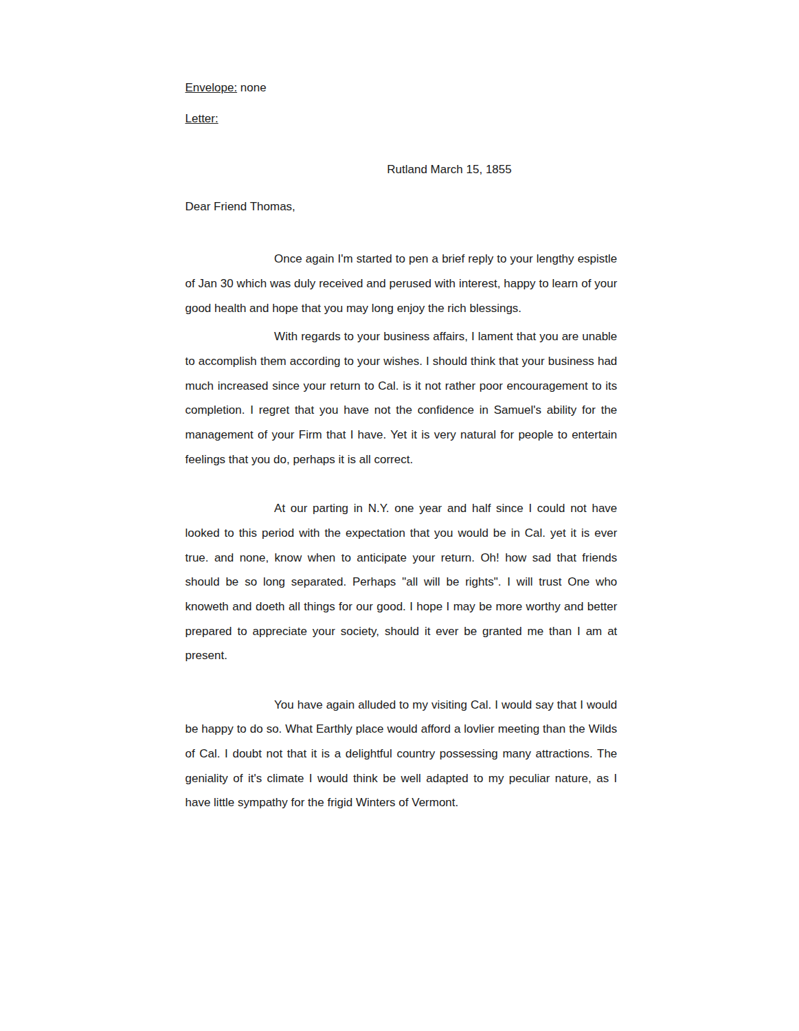Envelope: none
Letter:
Rutland March 15, 1855
Dear Friend Thomas,
Once again I'm started to pen a brief reply to your lengthy espistle of Jan 30 which was duly received and perused with interest, happy to learn of your good health and hope that you may long enjoy the rich blessings.
With regards to your business affairs, I lament that you are unable to accomplish them according to your wishes. I should think that your business had much increased since your return to Cal. is it not rather poor encouragement to its completion. I regret that you have not the confidence in Samuel's ability for the management of your Firm that I have. Yet it is very natural for people to entertain feelings that you do, perhaps it is all correct.
At our parting in N.Y. one year and half since I could not have looked to this period with the expectation that you would be in Cal. yet it is ever true. and none, know when to anticipate your return. Oh! how sad that friends should be so long separated. Perhaps "all will be rights". I will trust One who knoweth and doeth all things for our good. I hope I may be more worthy and better prepared to appreciate your society, should it ever be granted me than I am at present.
You have again alluded to my visiting Cal. I would say that I would be happy to do so. What Earthly place would afford a lovlier meeting than the Wilds of Cal. I doubt not that it is a delightful country possessing many attractions. The geniality of it's climate I would think be well adapted to my peculiar nature, as I have little sympathy for the frigid Winters of Vermont.